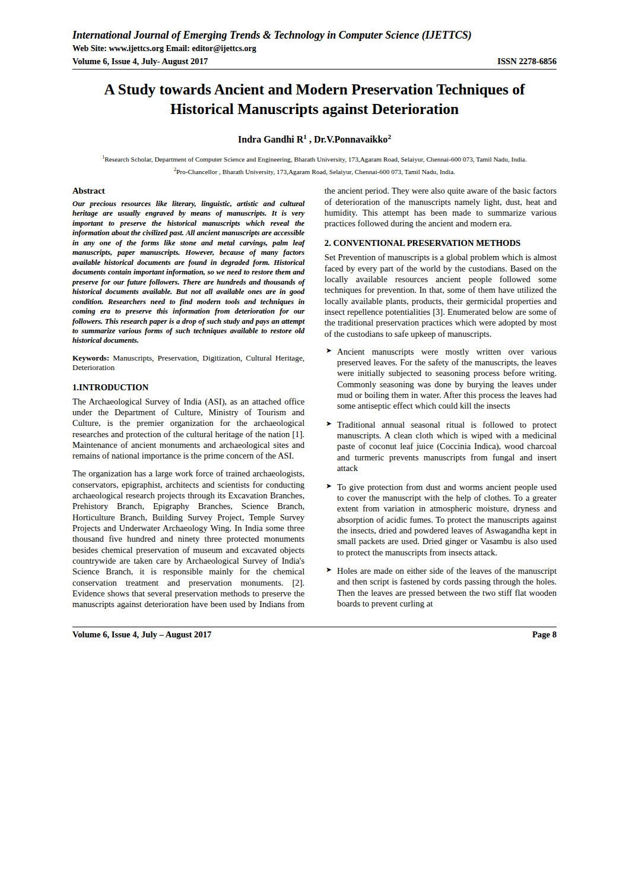International Journal of Emerging Trends & Technology in Computer Science (IJETTCS)
Web Site: www.ijettcs.org Email: editor@ijettcs.org
Volume 6, Issue 4, July- August 2017 ISSN 2278-6856
A Study towards Ancient and Modern Preservation Techniques of Historical Manuscripts against Deterioration
Indra Gandhi R1 , Dr.V.Ponnavaikko2
1Research Scholar, Department of Computer Science and Engineering, Bharath University, 173,Agaram Road, Selaiyur, Chennai-600 073, Tamil Nadu, India.
2Pro-Chancellor , Bharath University, 173,Agaram Road, Selaiyur, Chennai-600 073, Tamil Nadu, India.
Abstract
Our precious resources like literary, linguistic, artistic and cultural heritage are usually engraved by means of manuscripts. It is very important to preserve the historical manuscripts which reveal the information about the civilized past. All ancient manuscripts are accessible in any one of the forms like stone and metal carvings, palm leaf manuscripts, paper manuscripts. However, because of many factors available historical documents are found in degraded form. Historical documents contain important information, so we need to restore them and preserve for our future followers. There are hundreds and thousands of historical documents available. But not all available ones are in good condition. Researchers need to find modern tools and techniques in coming era to preserve this information from deterioration for our followers. This research paper is a drop of such study and pays an attempt to summarize various forms of such techniques available to restore old historical documents.
Keywords: Manuscripts, Preservation, Digitization, Cultural Heritage, Deterioration
1.INTRODUCTION
The Archaeological Survey of India (ASI), as an attached office under the Department of Culture, Ministry of Tourism and Culture, is the premier organization for the archaeological researches and protection of the cultural heritage of the nation [1]. Maintenance of ancient monuments and archaeological sites and remains of national importance is the prime concern of the ASI.
The organization has a large work force of trained archaeologists, conservators, epigraphist, architects and scientists for conducting archaeological research projects through its Excavation Branches, Prehistory Branch, Epigraphy Branches, Science Branch, Horticulture Branch, Building Survey Project, Temple Survey Projects and Underwater Archaeology Wing. In India some three thousand five hundred and ninety three protected monuments besides chemical preservation of museum and excavated objects countrywide are taken care by Archaeological Survey of India's Science Branch, it is responsible mainly for the chemical conservation treatment and preservation monuments. [2]. Evidence shows that several preservation methods to preserve the manuscripts against deterioration have been used by Indians from the ancient period. They were also quite aware of the basic factors of deterioration of the manuscripts namely light, dust, heat and humidity. This attempt has been made to summarize various practices followed during the ancient and modern era.
2. CONVENTIONAL PRESERVATION METHODS
Set Prevention of manuscripts is a global problem which is almost faced by every part of the world by the custodians. Based on the locally available resources ancient people followed some techniques for prevention. In that, some of them have utilized the locally available plants, products, their germicidal properties and insect repellence potentialities [3]. Enumerated below are some of the traditional preservation practices which were adopted by most of the custodians to safe upkeep of manuscripts.
Ancient manuscripts were mostly written over various preserved leaves. For the safety of the manuscripts, the leaves were initially subjected to seasoning process before writing. Commonly seasoning was done by burying the leaves under mud or boiling them in water. After this process the leaves had some antiseptic effect which could kill the insects
Traditional annual seasonal ritual is followed to protect manuscripts. A clean cloth which is wiped with a medicinal paste of coconut leaf juice (Coccinia Indica), wood charcoal and turmeric prevents manuscripts from fungal and insert attack
To give protection from dust and worms ancient people used to cover the manuscript with the help of clothes. To a greater extent from variation in atmospheric moisture, dryness and absorption of acidic fumes. To protect the manuscripts against the insects, dried and powdered leaves of Aswagandha kept in small packets are used. Dried ginger or Vasambu is also used to protect the manuscripts from insects attack.
Holes are made on either side of the leaves of the manuscript and then script is fastened by cords passing through the holes. Then the leaves are pressed between the two stiff flat wooden boards to prevent curling at
Volume 6, Issue 4, July – August 2017 Page 8